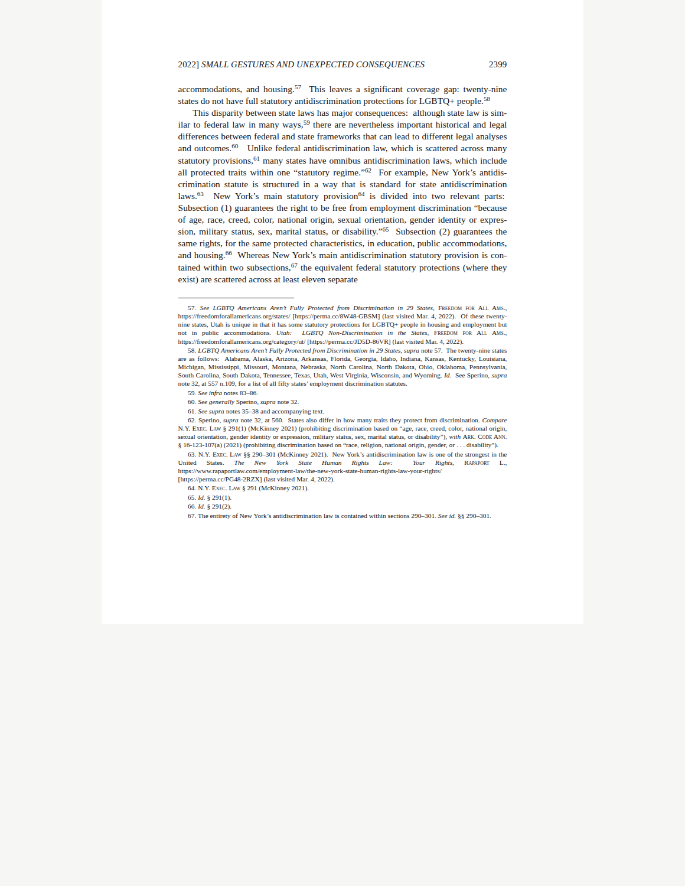23992022] SMALL GESTURES AND UNEXPECTED CONSEQUENCES
accommodations, and housing.57 This leaves a significant coverage gap: twenty-nine states do not have full statutory antidiscrimination protections for LGBTQ+ people.58
This disparity between state laws has major consequences: although state law is similar to federal law in many ways,59 there are nevertheless important historical and legal differences between federal and state frameworks that can lead to different legal analyses and outcomes.60 Unlike federal antidiscrimination law, which is scattered across many statutory provisions,61 many states have omnibus antidiscrimination laws, which include all protected traits within one “statutory regime.”62 For example, New York’s antidiscrimination statute is structured in a way that is standard for state antidiscrimination laws.63 New York’s main statutory provision64 is divided into two relevant parts: Subsection (1) guarantees the right to be free from employment discrimination “because of age, race, creed, color, national origin, sexual orientation, gender identity or expression, military status, sex, marital status, or disability.”65 Subsection (2) guarantees the same rights, for the same protected characteristics, in education, public accommodations, and housing.66 Whereas New York’s main antidiscrimination statutory provision is contained within two subsections,67 the equivalent federal statutory protections (where they exist) are scattered across at least eleven separate
57. See LGBTQ Americans Aren’t Fully Protected from Discrimination in 29 States, Freedom for All Ams., https://freedomforallamericans.org/states/ [https://perma.cc/8W48-GBSM] (last visited Mar. 4, 2022). Of these twenty-nine states, Utah is unique in that it has some statutory protections for LGBTQ+ people in housing and employment but not in public accommodations. Utah: LGBTQ Non-Discrimination in the States, Freedom for All Ams., https://freedomforallamericans.org/category/ut/ [https://perma.cc/JD5D-86VR] (last visited Mar. 4, 2022).
58. LGBTQ Americans Aren’t Fully Protected from Discrimination in 29 States, supra note 57. The twenty-nine states are as follows: Alabama, Alaska, Arizona, Arkansas, Florida, Georgia, Idaho, Indiana, Kansas, Kentucky, Louisiana, Michigan, Mississippi, Missouri, Montana, Nebraska, North Carolina, North Dakota, Ohio, Oklahoma, Pennsylvania, South Carolina, South Dakota, Tennessee, Texas, Utah, West Virginia, Wisconsin, and Wyoming. Id. See Sperino, supra note 32, at 557 n.109, for a list of all fifty states’ employment discrimination statutes.
59. See infra notes 83–86.
60. See generally Sperino, supra note 32.
61. See supra notes 35–38 and accompanying text.
62. Sperino, supra note 32, at 560. States also differ in how many traits they protect from discrimination. Compare N.Y. Exec. Law § 291(1) (McKinney 2021) (prohibiting discrimination based on “age, race, creed, color, national origin, sexual orientation, gender identity or expression, military status, sex, marital status, or disability”), with Ark. Code Ann. § 16-123-107(a) (2021) (prohibiting discrimination based on “race, religion, national origin, gender, or . . . disability”).
63. N.Y. Exec. Law §§ 290–301 (McKinney 2021). New York’s antidiscrimination law is one of the strongest in the United States. The New York State Human Rights Law: Your Rights, Rapaport L., https://www.rapaportlaw.com/employment-law/the-new-york-state-human-rights-law-your-rights/ [https://perma.cc/PG48-2RZX] (last visited Mar. 4, 2022).
64. N.Y. Exec. Law § 291 (McKinney 2021).
65. Id. § 291(1).
66. Id. § 291(2).
67. The entirety of New York’s antidiscrimination law is contained within sections 290–301. See id. §§ 290–301.